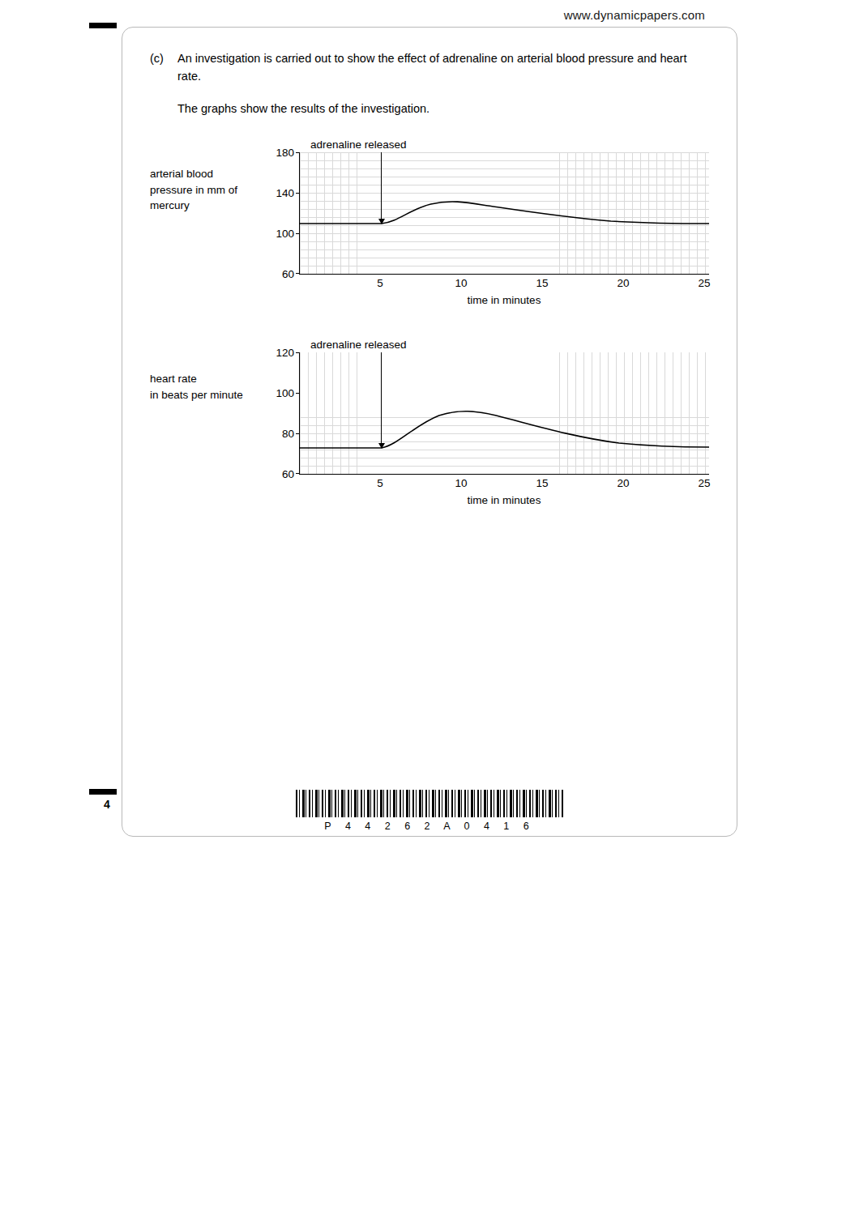www.dynamicpapers.com
(c) An investigation is carried out to show the effect of adrenaline on arterial blood pressure and heart rate.
The graphs show the results of the investigation.
arterial blood
pressure in mm of
mercury
adrenaline released
180 140 100 60
5 10 15 20 25
time in minutes
heart rate
in beats per minute
adrenaline released
120 100 80 60
5 10 15 20 25
time in minutes
4
P 4 4 2 6 2 A 0 4 1 6